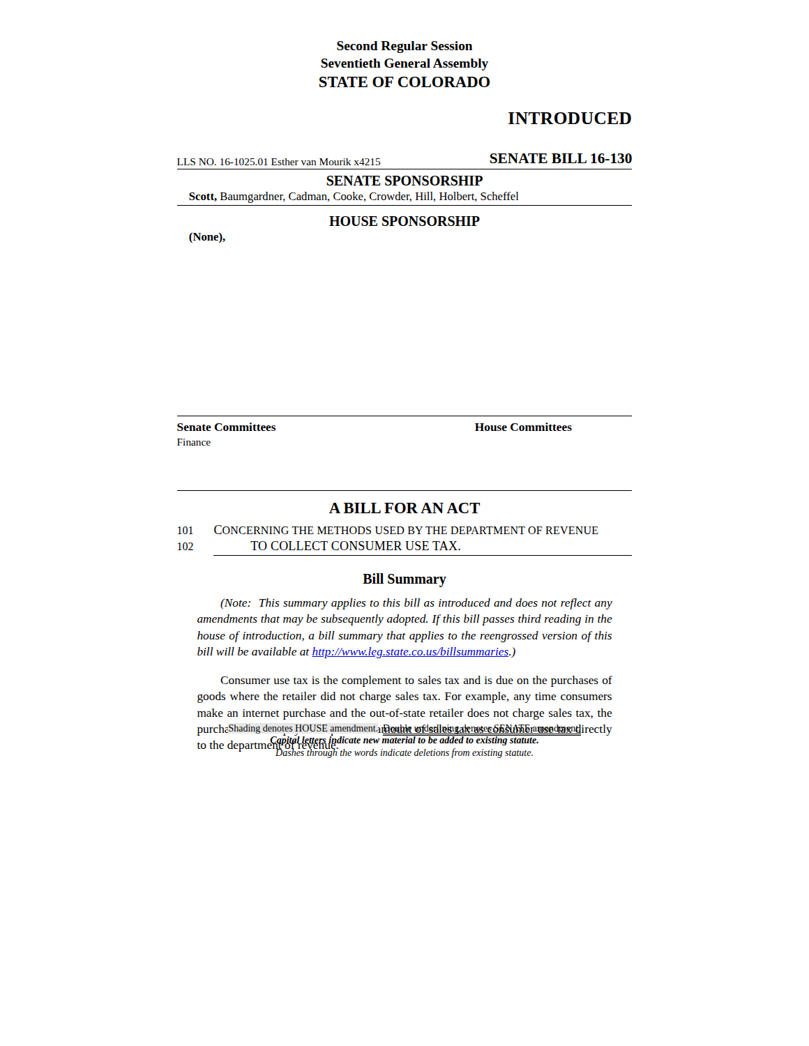Second Regular Session
Seventieth General Assembly
STATE OF COLORADO
INTRODUCED
LLS NO. 16-1025.01 Esther van Mourik x4215
SENATE BILL 16-130
SENATE SPONSORSHIP
Scott, Baumgardner, Cadman, Cooke, Crowder, Hill, Holbert, Scheffel
HOUSE SPONSORSHIP
(None),
Senate Committees
Finance
House Committees
A BILL FOR AN ACT
101
CONCERNING THE METHODS USED BY THE DEPARTMENT OF REVENUE
102
TO COLLECT CONSUMER USE TAX.
Bill Summary
(Note: This summary applies to this bill as introduced and does not reflect any amendments that may be subsequently adopted. If this bill passes third reading in the house of introduction, a bill summary that applies to the reengrossed version of this bill will be available at http://www.leg.state.co.us/billsummaries.)
Consumer use tax is the complement to sales tax and is due on the purchases of goods where the retailer did not charge sales tax. For example, any time consumers make an internet purchase and the out-of-state retailer does not charge sales tax, the purchaser should pay the equivalent amount of sales tax as consumer use tax directly to the department of revenue.
Shading denotes HOUSE amendment. Double underlining denotes SENATE amendment.
Capital letters indicate new material to be added to existing statute.
Dashes through the words indicate deletions from existing statute.